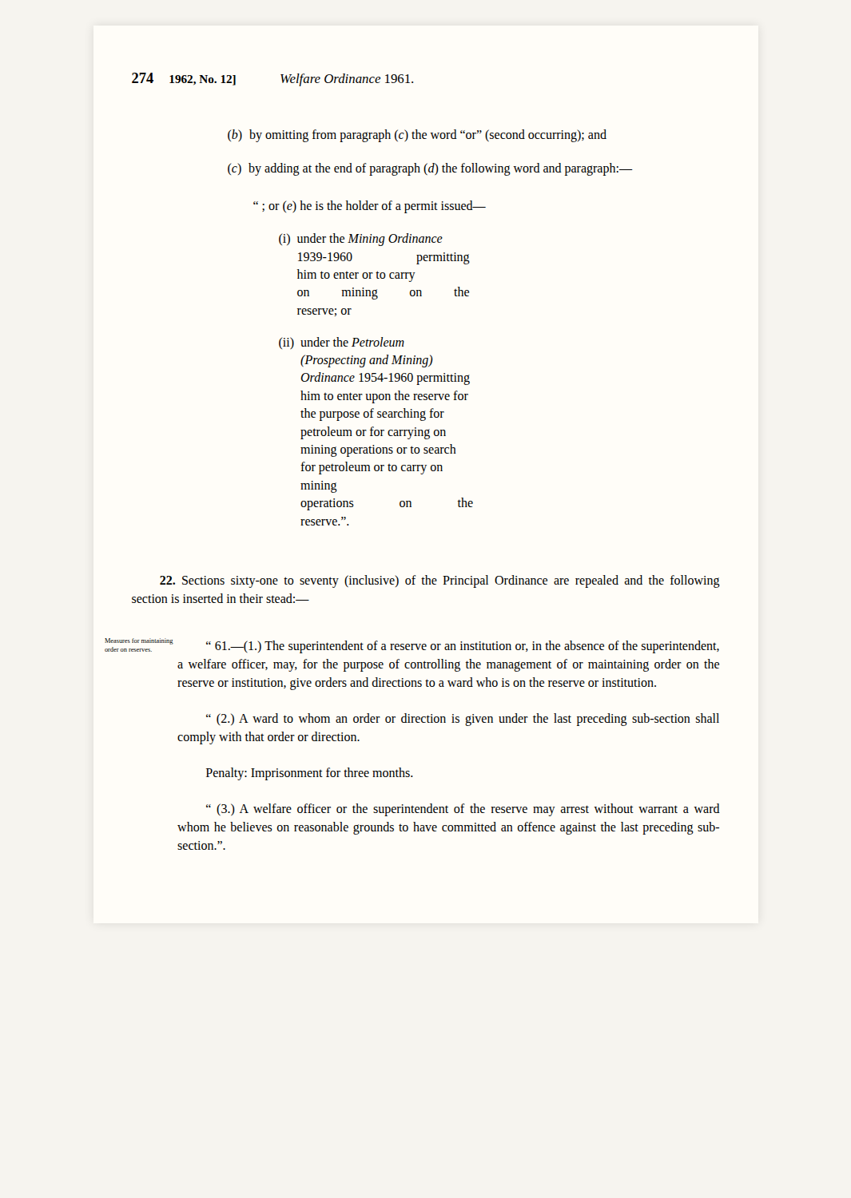274 1962, No. 12] Welfare Ordinance 1961.
(b) by omitting from paragraph (c) the word “or” (second occurring); and
(c) by adding at the end of paragraph (d) the following word and paragraph:—
“ ; or (e) he is the holder of a permit issued—
(i) under the Mining Ordinance 1939-1960 permitting him to enter or to carry on mining on the reserve; or
(ii) under the Petroleum (Prospecting and Mining) Ordinance 1954-1960 permitting him to enter upon the reserve for the purpose of searching for petroleum or for carrying on mining operations or to search for petroleum or to carry on mining operations on the reserve.”.
22. Sections sixty-one to seventy (inclusive) of the Principal Ordinance are repealed and the following section is inserted in their stead:—
Measures for maintaining order on reserves.
“ 61.—(1.) The superintendent of a reserve or an institution or, in the absence of the superintendent, a welfare officer, may, for the purpose of controlling the management of or maintaining order on the reserve or institution, give orders and directions to a ward who is on the reserve or institution.
“ (2.) A ward to whom an order or direction is given under the last preceding sub-section shall comply with that order or direction.
Penalty: Imprisonment for three months.
“ (3.) A welfare officer or the superintendent of the reserve may arrest without warrant a ward whom he believes on reasonable grounds to have committed an offence against the last preceding sub-section.”.